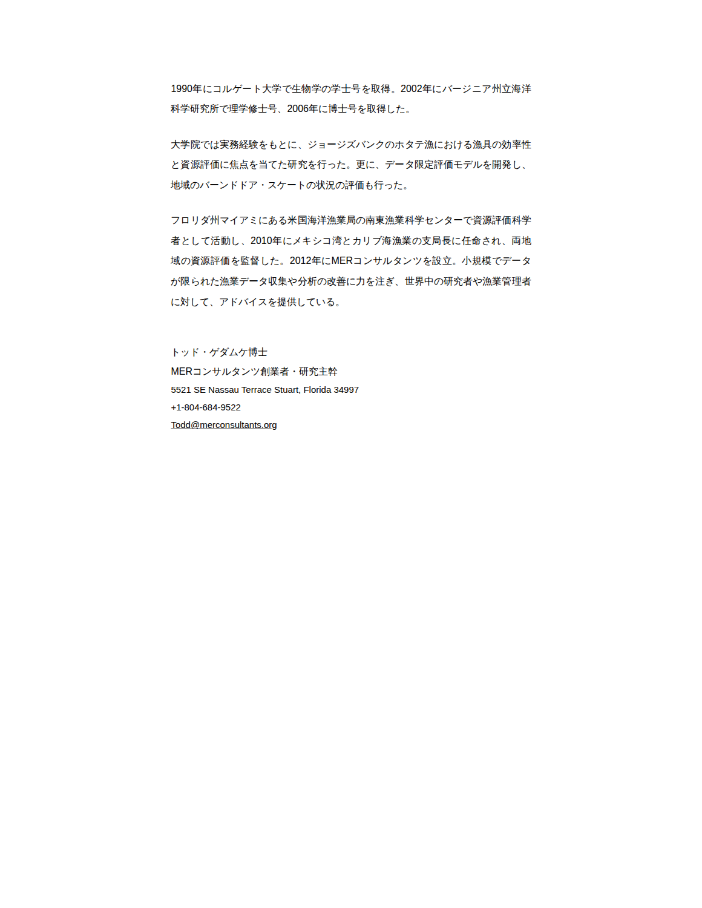1990年にコルゲート大学で生物学の学士号を取得。2002年にバージニア州立海洋科学研究所で理学修士号、2006年に博士号を取得した。
大学院では実務経験をもとに、ジョージズバンクのホタテ漁における漁具の効率性と資源評価に焦点を当てた研究を行った。更に、データ限定評価モデルを開発し、地域のバーンドドア・スケートの状況の評価も行った。
フロリダ州マイアミにある米国海洋漁業局の南東漁業科学センターで資源評価科学者として活動し、2010年にメキシコ湾とカリブ海漁業の支局長に任命され、両地域の資源評価を監督した。2012年にMERコンサルタンツを設立。小規模でデータが限られた漁業データ収集や分析の改善に力を注ぎ、世界中の研究者や漁業管理者に対して、アドバイスを提供している。
トッド・ゲダムケ博士
MERコンサルタンツ創業者・研究主幹
5521 SE Nassau Terrace Stuart, Florida 34997
+1-804-684-9522
Todd@merconsultants.org